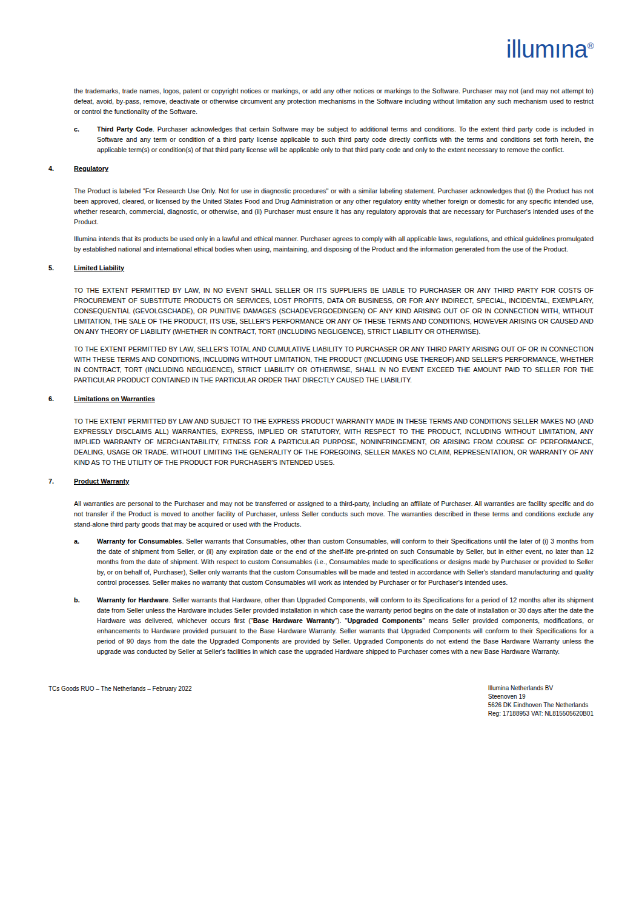illumına®
the trademarks, trade names, logos, patent or copyright notices or markings, or add any other notices or markings to the Software. Purchaser may not (and may not attempt to) defeat, avoid, by-pass, remove, deactivate or otherwise circumvent any protection mechanisms in the Software including without limitation any such mechanism used to restrict or control the functionality of the Software.
c.
Third Party Code. Purchaser acknowledges that certain Software may be subject to additional terms and conditions. To the extent third party code is included in Software and any term or condition of a third party license applicable to such third party code directly conflicts with the terms and conditions set forth herein, the applicable term(s) or condition(s) of that third party license will be applicable only to that third party code and only to the extent necessary to remove the conflict.
4.
Regulatory
The Product is labeled "For Research Use Only. Not for use in diagnostic procedures" or with a similar labeling statement. Purchaser acknowledges that (i) the Product has not been approved, cleared, or licensed by the United States Food and Drug Administration or any other regulatory entity whether foreign or domestic for any specific intended use, whether research, commercial, diagnostic, or otherwise, and (ii) Purchaser must ensure it has any regulatory approvals that are necessary for Purchaser's intended uses of the Product.
Illumina intends that its products be used only in a lawful and ethical manner. Purchaser agrees to comply with all applicable laws, regulations, and ethical guidelines promulgated by established national and international ethical bodies when using, maintaining, and disposing of the Product and the information generated from the use of the Product.
5.
Limited Liability
TO THE EXTENT PERMITTED BY LAW, IN NO EVENT SHALL SELLER OR ITS SUPPLIERS BE LIABLE TO PURCHASER OR ANY THIRD PARTY FOR COSTS OF PROCUREMENT OF SUBSTITUTE PRODUCTS OR SERVICES, LOST PROFITS, DATA OR BUSINESS, OR FOR ANY INDIRECT, SPECIAL, INCIDENTAL, EXEMPLARY, CONSEQUENTIAL (GEVOLGSCHADE), OR PUNITIVE DAMAGES (SCHADEVERGOEDINGEN) OF ANY KIND ARISING OUT OF OR IN CONNECTION WITH, WITHOUT LIMITATION, THE SALE OF THE PRODUCT, ITS USE, SELLER'S PERFORMANCE OR ANY OF THESE TERMS AND CONDITIONS, HOWEVER ARISING OR CAUSED AND ON ANY THEORY OF LIABILITY (WHETHER IN CONTRACT, TORT (INCLUDING NEGLIGENCE), STRICT LIABILITY OR OTHERWISE).
TO THE EXTENT PERMITTED BY LAW, SELLER'S TOTAL AND CUMULATIVE LIABILITY TO PURCHASER OR ANY THIRD PARTY ARISING OUT OF OR IN CONNECTION WITH THESE TERMS AND CONDITIONS, INCLUDING WITHOUT LIMITATION, THE PRODUCT (INCLUDING USE THEREOF) AND SELLER'S PERFORMANCE, WHETHER IN CONTRACT, TORT (INCLUDING NEGLIGENCE), STRICT LIABILITY OR OTHERWISE, SHALL IN NO EVENT EXCEED THE AMOUNT PAID TO SELLER FOR THE PARTICULAR PRODUCT CONTAINED IN THE PARTICULAR ORDER THAT DIRECTLY CAUSED THE LIABILITY.
6.
Limitations on Warranties
TO THE EXTENT PERMITTED BY LAW AND SUBJECT TO THE EXPRESS PRODUCT WARRANTY MADE IN THESE TERMS AND CONDITIONS SELLER MAKES NO (AND EXPRESSLY DISCLAIMS ALL) WARRANTIES, EXPRESS, IMPLIED OR STATUTORY, WITH RESPECT TO THE PRODUCT, INCLUDING WITHOUT LIMITATION, ANY IMPLIED WARRANTY OF MERCHANTABILITY, FITNESS FOR A PARTICULAR PURPOSE, NONINFRINGEMENT, OR ARISING FROM COURSE OF PERFORMANCE, DEALING, USAGE OR TRADE. WITHOUT LIMITING THE GENERALITY OF THE FOREGOING, SELLER MAKES NO CLAIM, REPRESENTATION, OR WARRANTY OF ANY KIND AS TO THE UTILITY OF THE PRODUCT FOR PURCHASER'S INTENDED USES.
7.
Product Warranty
All warranties are personal to the Purchaser and may not be transferred or assigned to a third-party, including an affiliate of Purchaser. All warranties are facility specific and do not transfer if the Product is moved to another facility of Purchaser, unless Seller conducts such move. The warranties described in these terms and conditions exclude any stand-alone third party goods that may be acquired or used with the Products.
a.
Warranty for Consumables. Seller warrants that Consumables, other than custom Consumables, will conform to their Specifications until the later of (i) 3 months from the date of shipment from Seller, or (ii) any expiration date or the end of the shelf-life pre-printed on such Consumable by Seller, but in either event, no later than 12 months from the date of shipment. With respect to custom Consumables (i.e., Consumables made to specifications or designs made by Purchaser or provided to Seller by, or on behalf of, Purchaser), Seller only warrants that the custom Consumables will be made and tested in accordance with Seller's standard manufacturing and quality control processes. Seller makes no warranty that custom Consumables will work as intended by Purchaser or for Purchaser's intended uses.
b.
Warranty for Hardware. Seller warrants that Hardware, other than Upgraded Components, will conform to its Specifications for a period of 12 months after its shipment date from Seller unless the Hardware includes Seller provided installation in which case the warranty period begins on the date of installation or 30 days after the date the Hardware was delivered, whichever occurs first ("Base Hardware Warranty"). "Upgraded Components" means Seller provided components, modifications, or enhancements to Hardware provided pursuant to the Base Hardware Warranty. Seller warrants that Upgraded Components will conform to their Specifications for a period of 90 days from the date the Upgraded Components are provided by Seller. Upgraded Components do not extend the Base Hardware Warranty unless the upgrade was conducted by Seller at Seller's facilities in which case the upgraded Hardware shipped to Purchaser comes with a new Base Hardware Warranty.
TCs Goods RUO – The Netherlands – February 2022
Illumina Netherlands BV
Steenoven 19
5626 DK Eindhoven The Netherlands
Reg: 17188953 VAT: NL815505620B01